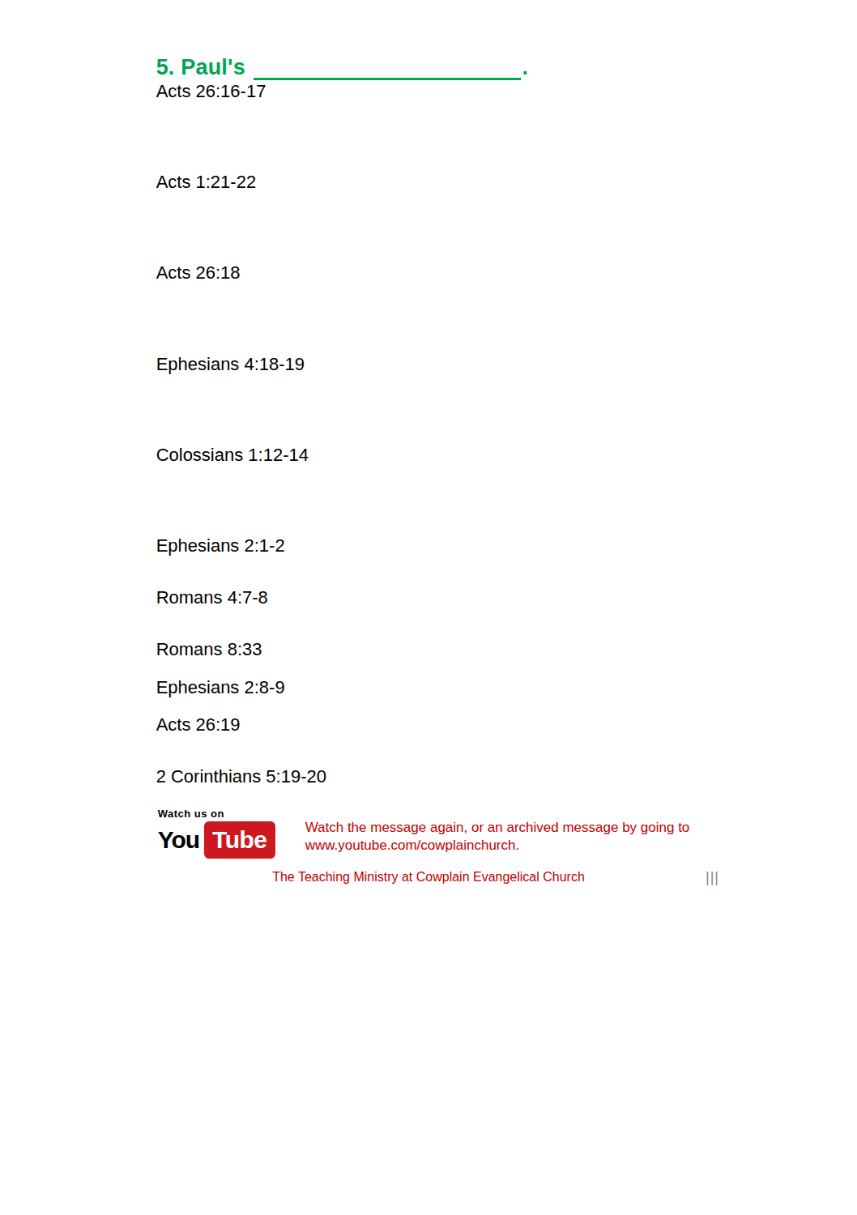5. Paul's .
Acts 26:16-17
Acts 1:21-22
Acts 26:18
Ephesians 4:18-19
Colossians 1:12-14
Ephesians 2:1-2
Romans 4:7-8
Romans 8:33
Ephesians 2:8-9
Acts 26:19
2 Corinthians 5:19-20
Watch us on
You Tube
Watch the message again, or an archived message by going to
www.youtube.com/cowplainchurch.
The Teaching Ministry at Cowplain Evangelical Church |||